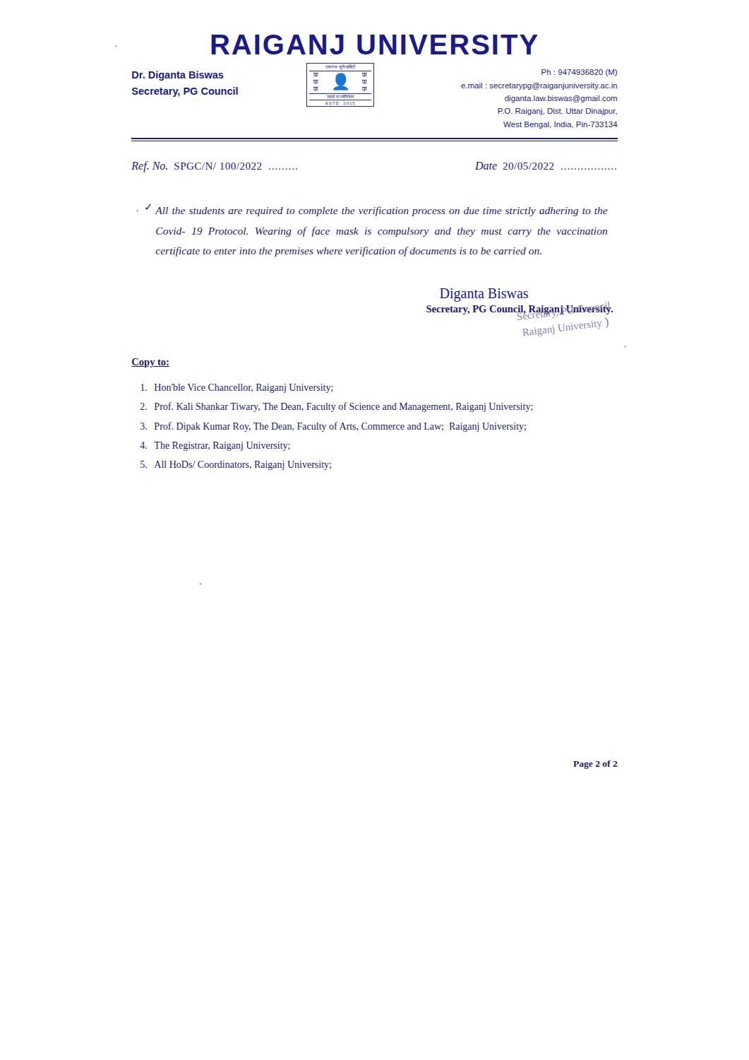RAIGANJ UNIVERSITY
Dr. Diganta Biswas
Secretary, PG Council
रायगंज यूनिवर्सिटी
फ
फ
फ
👤
फ
फ
फ
तमसो मा ज्योतिर्गमय
ESTD. 2015
Ph : 9474936820 (M)
e.mail : secretarypg@raiganjuniversity.ac.in
diganta.law.biswas@gmail.com
P.O. Raiganj, Dist. Uttar Dinajpur,
West Bengal, India, Pin-733134
Ref. No. SPGC/N/ 100/2022 .........
Date 20/05/2022 .................
✓
All the students are required to complete the verification process on due time strictly adhering to the Covid- 19 Protocol. Wearing of face mask is compulsory and they must carry the vaccination certificate to enter into the premises where verification of documents is to be carried on.
Diganta Biswas
Secretary, PG Council, Raiganj University.
Secretary, PG Council
Raiganj University )
Copy to:
Hon'ble Vice Chancellor, Raiganj University;
Prof. Kali Shankar Tiwary, The Dean, Faculty of Science and Management, Raiganj University;
Prof. Dipak Kumar Roy, The Dean, Faculty of Arts, Commerce and Law; Raiganj University;
The Registrar, Raiganj University;
All HoDs/ Coordinators, Raiganj University;
• • • •
Page 2 of 2